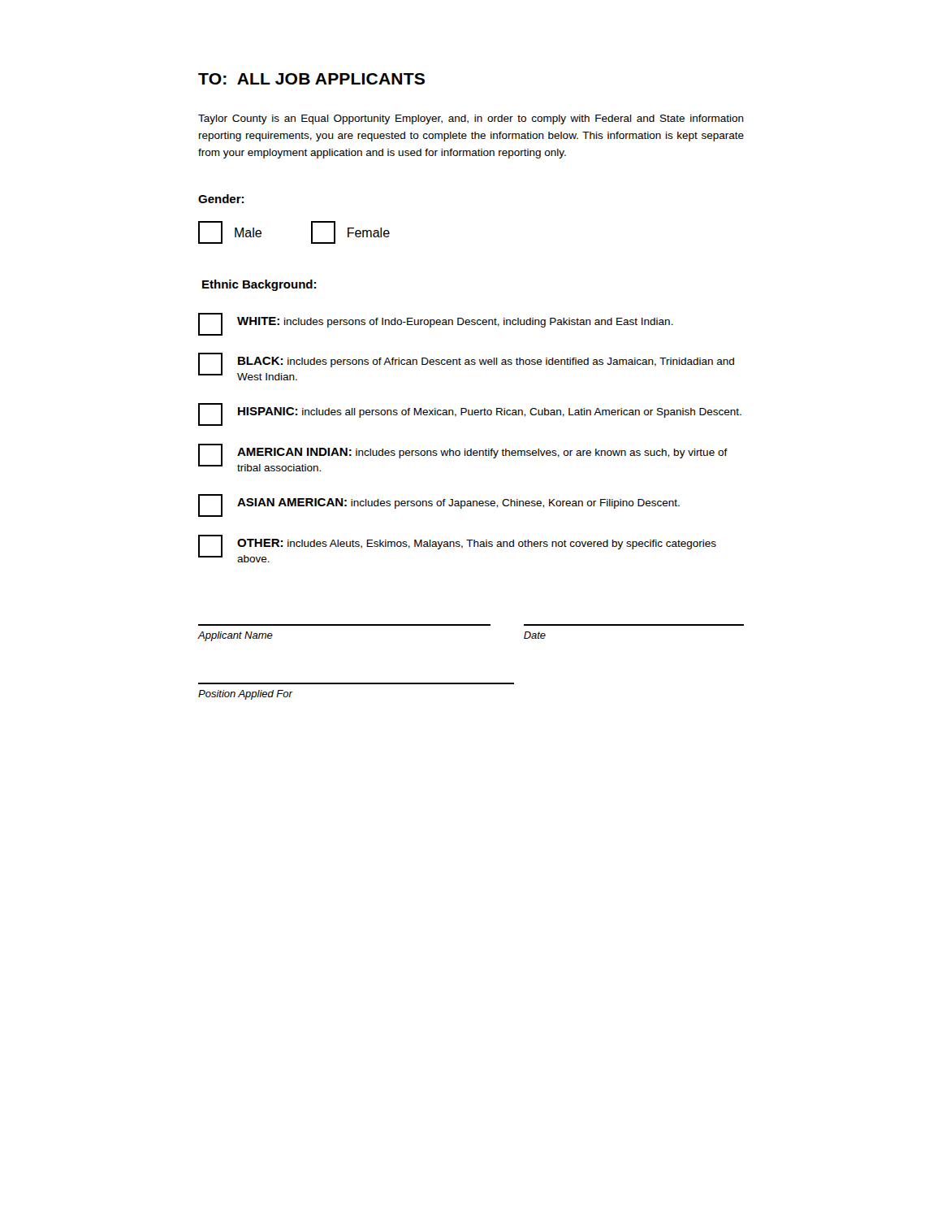TO: ALL JOB APPLICANTS
Taylor County is an Equal Opportunity Employer, and, in order to comply with Federal and State information reporting requirements, you are requested to complete the information below. This information is kept separate from your employment application and is used for information reporting only.
Gender:
Male Female
Ethnic Background:
WHITE: includes persons of Indo-European Descent, including Pakistan and East Indian.
BLACK: includes persons of African Descent as well as those identified as Jamaican, Trinidadian and West Indian.
HISPANIC: includes all persons of Mexican, Puerto Rican, Cuban, Latin American or Spanish Descent.
AMERICAN INDIAN: includes persons who identify themselves, or are known as such, by virtue of tribal association.
ASIAN AMERICAN: includes persons of Japanese, Chinese, Korean or Filipino Descent.
OTHER: includes Aleuts, Eskimos, Malayans, Thais and others not covered by specific categories above.
Applicant Name
Date
Position Applied For